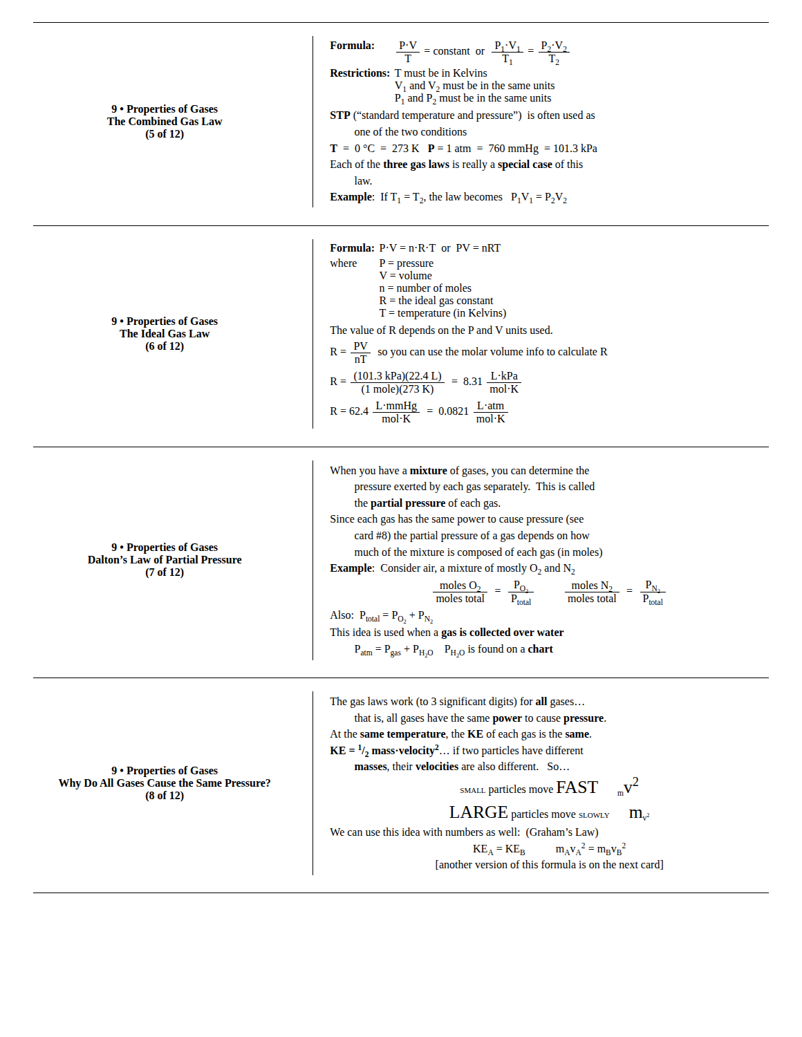9 • Properties of Gases The Combined Gas Law (5 of 12)
| Formula: | P·V T = constant or P 1 ·V 1 T 1 = P 2 ·V 2 T 2 |
| Restrictions: | T must be in Kelvins V 1 and V 2 must be in the same units P 1 and P 2 must be in the same units |
STP (“standard temperature and pressure”) is often used as
one of the two conditions
T = 0 °C = 273 K P = 1 atm = 760 mmHg = 101.3 kPa
Each of the three gas laws is really a special case of this
law.
Example: If T1 = T2, the law becomes P1V1 = P2V2
9 • Properties of Gases The Ideal Gas Law (6 of 12)
| Formula: | P·V = n·R·T or PV = nRT |
| where | P = pressure V = volume n = number of moles R = the ideal gas constant T = temperature (in Kelvins) |
The value of R depends on the P and V units used.
R = PV nT so you can use the molar volume info to calculate R
R = (101.3 kPa)(22.4 L)(1 mole)(273 K) = 8.31 L·kPa mol·K
R = 62.4 L·mmHg mol·K = 0.0821 L·atm mol·K
9 • Properties of Gases Dalton’s Law of Partial Pressure (7 of 12)
When you have a mixture of gases, you can determine the
pressure exerted by each gas separately. This is called
the partial pressure of each gas.
Since each gas has the same power to cause pressure (see
card #8) the partial pressure of a gas depends on how
much of the mixture is composed of each gas (in moles)
Example: Consider air, a mixture of mostly O2 and N2
moles O2 moles total = PO2 Ptotal moles N2 moles total = PN2 Ptotal
Also: Ptotal = PO2 + PN2
This idea is used when a gas is collected over water
Patm = Pgas + PH2O PH2O is found on a chart
9 • Properties of Gases Why Do All Gases Cause the Same Pressure? (8 of 12)
The gas laws work (to 3 significant digits) for all gases…
that is, all gases have the same power to cause pressure.
At the same temperature, the KE of each gas is the same.
KE = 1/2 mass·velocity2… if two particles have different
masses, their velocities are also different. So…
small particles move FAST mv2
LARGE particles move slowly mv2
We can use this idea with numbers as well: (Graham’s Law)
KEA = KEB mAvA2 = mBvB2
[another version of this formula is on the next card]